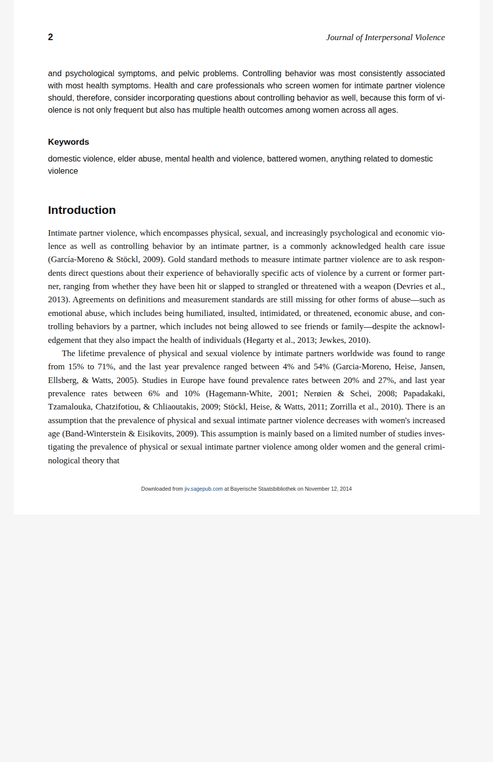2 Journal of Interpersonal Violence
and psychological symptoms, and pelvic problems. Controlling behavior was most consistently associated with most health symptoms. Health and care professionals who screen women for intimate partner violence should, therefore, consider incorporating questions about controlling behavior as well, because this form of violence is not only frequent but also has multiple health outcomes among women across all ages.
Keywords
domestic violence, elder abuse, mental health and violence, battered women, anything related to domestic violence
Introduction
Intimate partner violence, which encompasses physical, sexual, and increasingly psychological and economic violence as well as controlling behavior by an intimate partner, is a commonly acknowledged health care issue (García-Moreno & Stöckl, 2009). Gold standard methods to measure intimate partner violence are to ask respondents direct questions about their experience of behaviorally specific acts of violence by a current or former partner, ranging from whether they have been hit or slapped to strangled or threatened with a weapon (Devries et al., 2013). Agreements on definitions and measurement standards are still missing for other forms of abuse—such as emotional abuse, which includes being humiliated, insulted, intimidated, or threatened, economic abuse, and controlling behaviors by a partner, which includes not being allowed to see friends or family—despite the acknowledgement that they also impact the health of individuals (Hegarty et al., 2013; Jewkes, 2010).
The lifetime prevalence of physical and sexual violence by intimate partners worldwide was found to range from 15% to 71%, and the last year prevalence ranged between 4% and 54% (Garcia-Moreno, Heise, Jansen, Ellsberg, & Watts, 2005). Studies in Europe have found prevalence rates between 20% and 27%, and last year prevalence rates between 6% and 10% (Hagemann-White, 2001; Nerøien & Schei, 2008; Papadakaki, Tzamalouka, Chatzifotiou, & Chliaoutakis, 2009; Stöckl, Heise, & Watts, 2011; Zorrilla et al., 2010). There is an assumption that the prevalence of physical and sexual intimate partner violence decreases with women's increased age (Band-Winterstein & Eisikovits, 2009). This assumption is mainly based on a limited number of studies investigating the prevalence of physical or sexual intimate partner violence among older women and the general criminological theory that
Downloaded from jiv.sagepub.com at Bayerische Staatsbibliothek on November 12, 2014